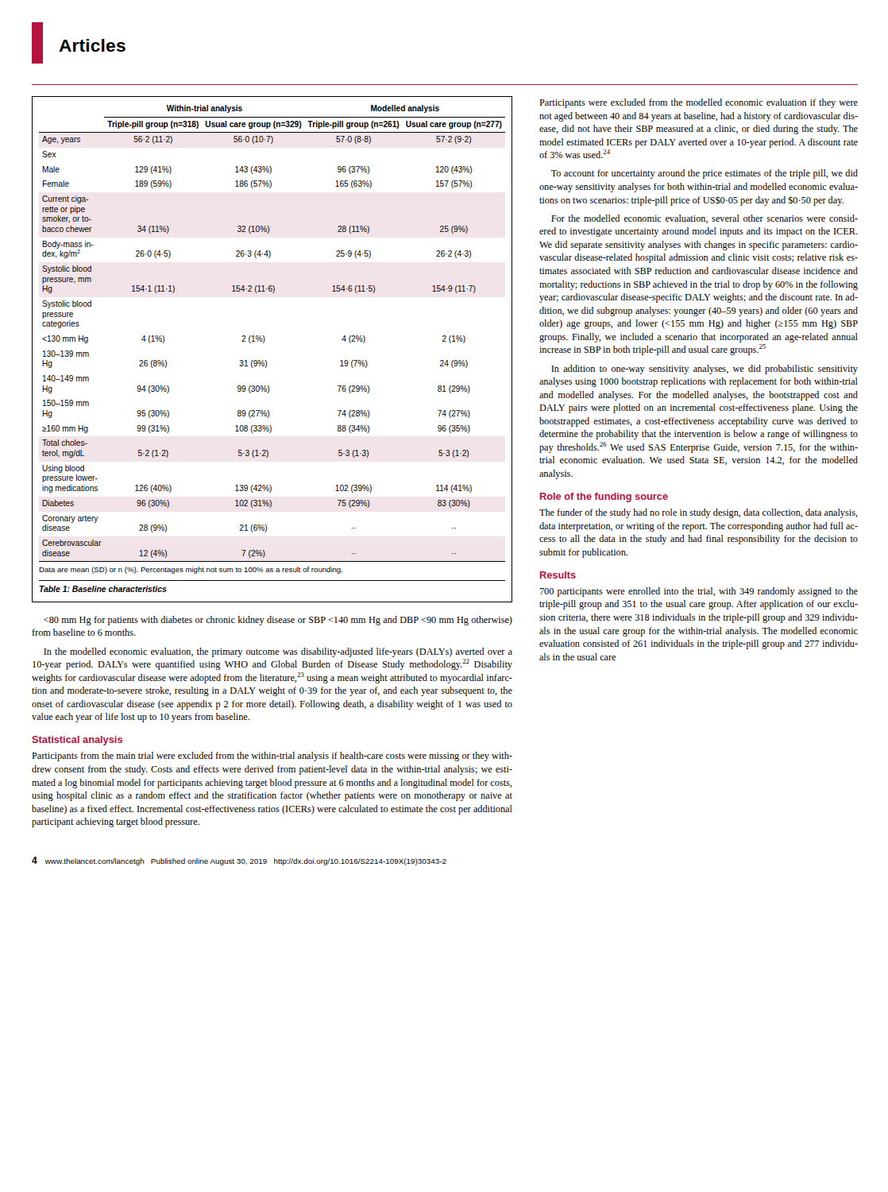Articles
| | Within-trial analysis | Modelled analysis |
| --- | --- | --- |
| | Triple-pill group (n=318) | Usual care group (n=329) | Triple-pill group (n=261) | Usual care group (n=277) |
| Age, years | 56·2 (11·2) | 56·0 (10·7) | 57·0 (8·8) | 57·2 (9·2) |
| Sex | | | | |
| Male | 129 (41%) | 143 (43%) | 96 (37%) | 120 (43%) |
| Female | 189 (59%) | 186 (57%) | 165 (63%) | 157 (57%) |
| Current cigarette or pipe smoker, or tobacco chewer | 34 (11%) | 32 (10%) | 28 (11%) | 25 (9%) |
| Body-mass index, kg/m 2 | 26·0 (4·5) | 26·3 (4·4) | 25·9 (4·5) | 26·2 (4·3) |
| Systolic blood pressure, mm Hg | 154·1 (11·1) | 154·2 (11·6) | 154·6 (11·5) | 154·9 (11·7) |
| Systolic blood pressure categories | | | | |
| <130 mm Hg | 4 (1%) | 2 (1%) | 4 (2%) | 2 (1%) |
| 130–139 mm Hg | 26 (8%) | 31 (9%) | 19 (7%) | 24 (9%) |
| 140–149 mm Hg | 94 (30%) | 99 (30%) | 76 (29%) | 81 (29%) |
| 150–159 mm Hg | 95 (30%) | 89 (27%) | 74 (28%) | 74 (27%) |
| ≥160 mm Hg | 99 (31%) | 108 (33%) | 88 (34%) | 96 (35%) |
| Total cholesterol, mg/dL | 5·2 (1·2) | 5·3 (1·2) | 5·3 (1·3) | 5·3 (1·2) |
| Using blood pressure lowering medications | 126 (40%) | 139 (42%) | 102 (39%) | 114 (41%) |
| Diabetes | 96 (30%) | 102 (31%) | 75 (29%) | 83 (30%) |
| Coronary artery disease | 28 (9%) | 21 (6%) | ·· | ·· |
| Cerebrovascular disease | 12 (4%) | 7 (2%) | ·· | ·· |
Data are mean (SD) or n (%). Percentages might not sum to 100% as a result of rounding.
Table 1: Baseline characteristics
<80 mm Hg for patients with diabetes or chronic kidney disease or SBP <140 mm Hg and DBP <90 mm Hg otherwise) from baseline to 6 months.
In the modelled economic evaluation, the primary outcome was disability-adjusted life-years (DALYs) averted over a 10-year period. DALYs were quantified using WHO and Global Burden of Disease Study methodology.22 Disability weights for cardiovascular disease were adopted from the literature,23 using a mean weight attributed to myocardial infarction and moderate-to-severe stroke, resulting in a DALY weight of 0·39 for the year of, and each year subsequent to, the onset of cardiovascular disease (see appendix p 2 for more detail). Following death, a disability weight of 1 was used to value each year of life lost up to 10 years from baseline.
Statistical analysis
Participants from the main trial were excluded from the within-trial analysis if health-care costs were missing or they withdrew consent from the study. Costs and effects were derived from patient-level data in the within-trial analysis; we estimated a log binomial model for participants achieving target blood pressure at 6 months and a longitudinal model for costs, using hospital clinic as a random effect and the stratification factor (whether patients were on monotherapy or naive at baseline) as a fixed effect. Incremental cost-effectiveness ratios (ICERs) were calculated to estimate the cost per additional participant achieving target blood pressure.
Participants were excluded from the modelled economic evaluation if they were not aged between 40 and 84 years at baseline, had a history of cardiovascular disease, did not have their SBP measured at a clinic, or died during the study. The model estimated ICERs per DALY averted over a 10-year period. A discount rate of 3% was used.24
To account for uncertainty around the price estimates of the triple pill, we did one-way sensitivity analyses for both within-trial and modelled economic evaluations on two scenarios: triple-pill price of US$0·05 per day and $0·50 per day.
For the modelled economic evaluation, several other scenarios were considered to investigate uncertainty around model inputs and its impact on the ICER. We did separate sensitivity analyses with changes in specific parameters: cardiovascular disease-related hospital admission and clinic visit costs; relative risk estimates associated with SBP reduction and cardiovascular disease incidence and mortality; reductions in SBP achieved in the trial to drop by 60% in the following year; cardiovascular disease-specific DALY weights; and the discount rate. In addition, we did subgroup analyses: younger (40–59 years) and older (60 years and older) age groups, and lower (<155 mm Hg) and higher (≥155 mm Hg) SBP groups. Finally, we included a scenario that incorporated an age-related annual increase in SBP in both triple-pill and usual care groups.25
In addition to one-way sensitivity analyses, we did probabilistic sensitivity analyses using 1000 bootstrap replications with replacement for both within-trial and modelled analyses. For the modelled analyses, the bootstrapped cost and DALY pairs were plotted on an incremental cost-effectiveness plane. Using the bootstrapped estimates, a cost-effectiveness acceptability curve was derived to determine the probability that the intervention is below a range of willingness to pay thresholds.26 We used SAS Enterprise Guide, version 7.15, for the within-trial economic evaluation. We used Stata SE, version 14.2, for the modelled analysis.
Role of the funding source
The funder of the study had no role in study design, data collection, data analysis, data interpretation, or writing of the report. The corresponding author had full access to all the data in the study and had final responsibility for the decision to submit for publication.
Results
700 participants were enrolled into the trial, with 349 randomly assigned to the triple-pill group and 351 to the usual care group. After application of our exclusion criteria, there were 318 individuals in the triple-pill group and 329 individuals in the usual care group for the within-trial analysis. The modelled economic evaluation consisted of 261 individuals in the triple-pill group and 277 individuals in the usual care
4 www.thelancet.com/lancetgh Published online August 30, 2019 http://dx.doi.org/10.1016/S2214-109X(19)30343-2